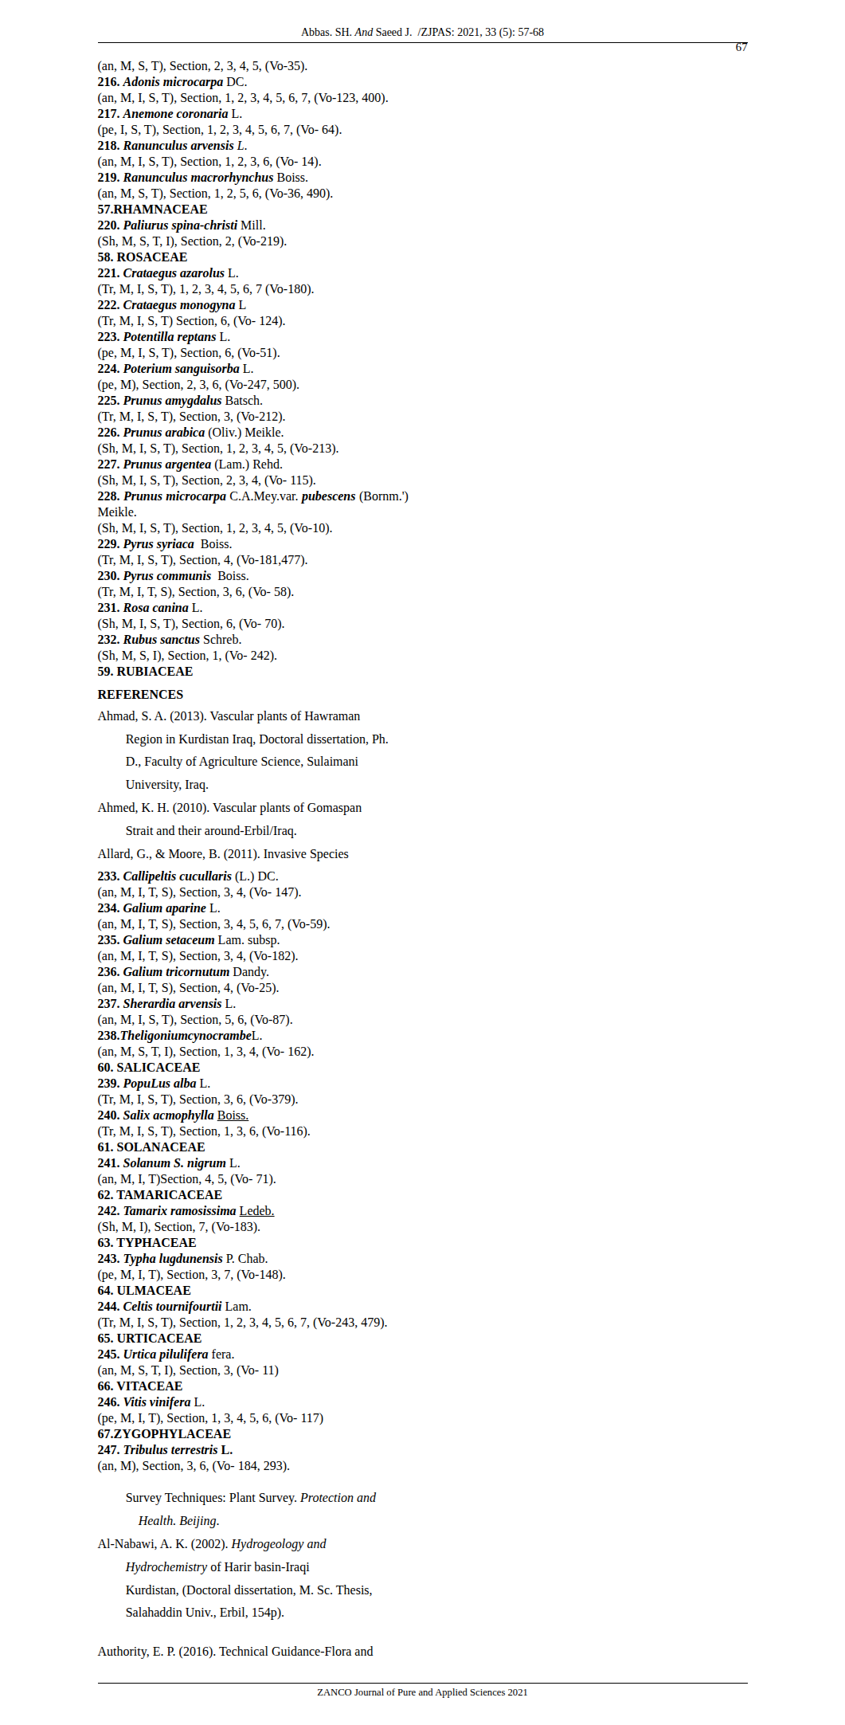Abbas. SH. And Saeed J. /ZJPAS: 2021, 33 (5): 57-68 67
(an, M, S, T), Section, 2, 3, 4, 5, (Vo-35).
216. Adonis microcarpa DC.
(an, M, I, S, T), Section, 1, 2, 3, 4, 5, 6, 7, (Vo-123, 400).
217. Anemone coronaria L.
(pe, I, S, T), Section, 1, 2, 3, 4, 5, 6, 7, (Vo- 64).
218. Ranunculus arvensis L.
(an, M, I, S, T), Section, 1, 2, 3, 6, (Vo- 14).
219. Ranunculus macrorhynchus Boiss.
(an, M, S, T), Section, 1, 2, 5, 6, (Vo-36, 490).
57.RHAMNACEAE
220. Paliurus spina-christi Mill.
(Sh, M, S, T, I), Section, 2, (Vo-219).
58. ROSACEAE
221. Crataegus azarolus L.
(Tr, M, I, S, T), 1, 2, 3, 4, 5, 6, 7 (Vo-180).
222. Crataegus monogyna L
(Tr, M, I, S, T) Section, 6, (Vo- 124).
223. Potentilla reptans L.
(pe, M, I, S, T), Section, 6, (Vo-51).
224. Poterium sanguisorba L.
(pe, M), Section, 2, 3, 6, (Vo-247, 500).
225. Prunus amygdalus Batsch.
(Tr, M, I, S, T), Section, 3, (Vo-212).
226. Prunus arabica (Oliv.) Meikle.
(Sh, M, I, S, T), Section, 1, 2, 3, 4, 5, (Vo-213).
227. Prunus argentea (Lam.) Rehd.
(Sh, M, I, S, T), Section, 2, 3, 4, (Vo- 115).
228. Prunus microcarpa C.A.Mey.var. pubescens (Bornm.') Meikle.
(Sh, M, I, S, T), Section, 1, 2, 3, 4, 5, (Vo-10).
229. Pyrus syriaca Boiss.
(Tr, M, I, S, T), Section, 4, (Vo-181,477).
230. Pyrus communis Boiss.
(Tr, M, I, T, S), Section, 3, 6, (Vo- 58).
231. Rosa canina L.
(Sh, M, I, S, T), Section, 6, (Vo- 70).
232. Rubus sanctus Schreb.
(Sh, M, S, I), Section, 1, (Vo- 242).
59. RUBIACEAE
REFERENCES
Ahmad, S. A. (2013). Vascular plants of Hawraman
Region in Kurdistan Iraq, Doctoral dissertation, Ph.
D., Faculty of Agriculture Science, Sulaimani
University, Iraq.
Ahmed, K. H. (2010). Vascular plants of Gomaspan
Strait and their around-Erbil/Iraq.
Allard, G., & Moore, B. (2011). Invasive Species
233. Callipeltis cucullaris (L.) DC.
(an, M, I, T, S), Section, 3, 4, (Vo- 147).
234. Galium aparine L.
(an, M, I, T, S), Section, 3, 4, 5, 6, 7, (Vo-59).
235. Galium setaceum Lam. subsp.
(an, M, I, T, S), Section, 3, 4, (Vo-182).
236. Galium tricornutum Dandy.
(an, M, I, T, S), Section, 4, (Vo-25).
237. Sherardia arvensis L.
(an, M, I, S, T), Section, 5, 6, (Vo-87).
238. Theligoniumcynocrambe L.
(an, M, S, T, I), Section, 1, 3, 4, (Vo- 162).
60. SALICACEAE
239. PopuLus alba L.
(Tr, M, I, S, T), Section, 3, 6, (Vo-379).
240. Salix acmophylla Boiss.
(Tr, M, I, S, T), Section, 1, 3, 6, (Vo-116).
61. SOLANACEAE
241. Solanum S. nigrum L.
(an, M, I, T)Section, 4, 5, (Vo- 71).
62. TAMARICACEAE
242. Tamarix ramosissima Ledeb.
(Sh, M, I), Section, 7, (Vo-183).
63. TYPHACEAE
243. Typha lugdunensis P. Chab.
(pe, M, I, T), Section, 3, 7, (Vo-148).
64. ULMACEAE
244. Celtis tournifourtii Lam.
(Tr, M, I, S, T), Section, 1, 2, 3, 4, 5, 6, 7, (Vo-243, 479).
65. URTICACEAE
245. Urtica pilulifera fera.
(an, M, S, T, I), Section, 3, (Vo- 11)
66. VITACEAE
246. Vitis vinifera L.
(pe, M, I, T), Section, 1, 3, 4, 5, 6, (Vo- 117)
67.ZYGOPHYLACEAE
247. Tribulus terrestris L.
(an, M), Section, 3, 6, (Vo- 184, 293).
Survey Techniques: Plant Survey. Protection and
Health. Beijing.
Al-Nabawi, A. K. (2002). Hydrogeology and
Hydrochemistry of Harir basin-Iraqi
Kurdistan, (Doctoral dissertation, M. Sc. Thesis,
Salahaddin Univ., Erbil, 154p).
Authority, E. P. (2016). Technical Guidance-Flora and
ZANCO Journal of Pure and Applied Sciences 2021